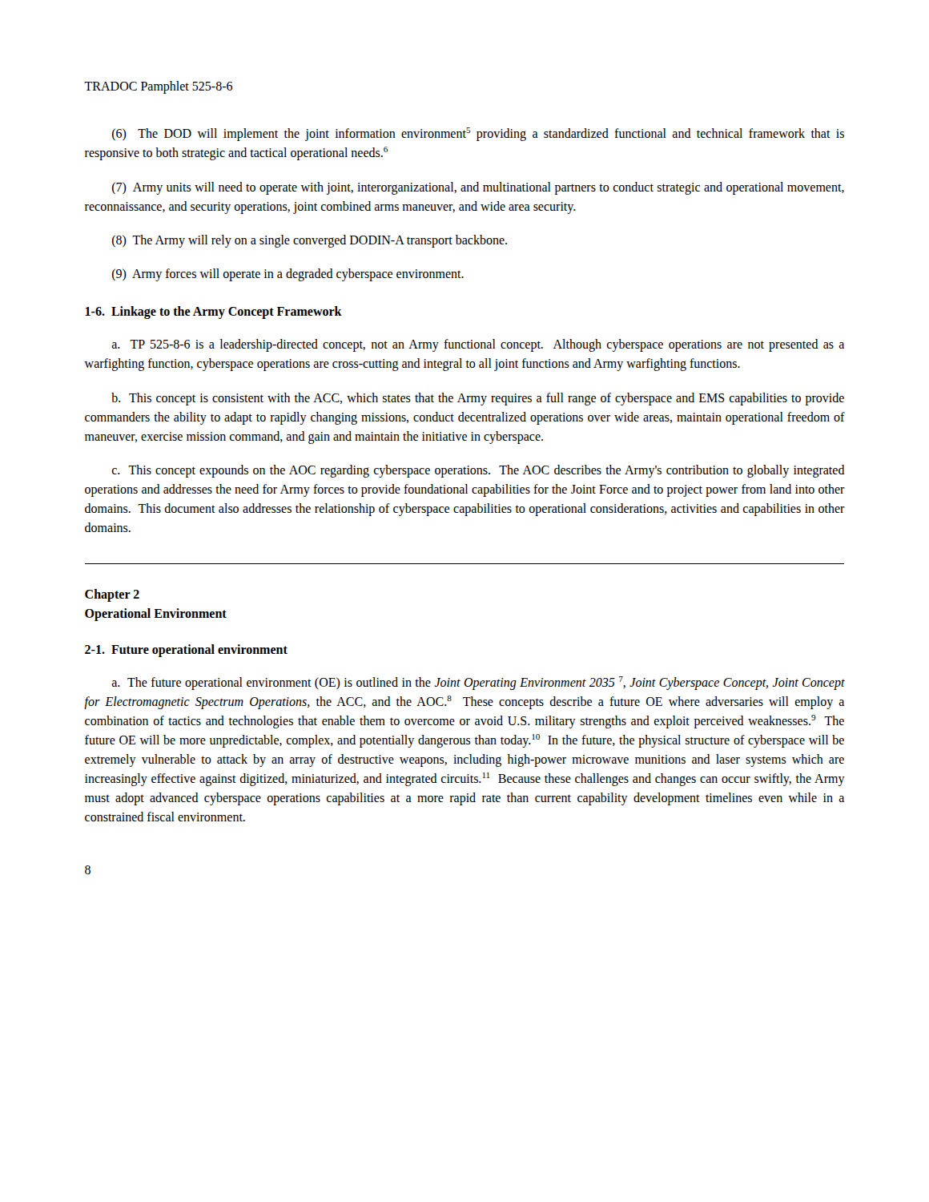TRADOC Pamphlet 525-8-6
(6) The DOD will implement the joint information environment5 providing a standardized functional and technical framework that is responsive to both strategic and tactical operational needs.6
(7) Army units will need to operate with joint, interorganizational, and multinational partners to conduct strategic and operational movement, reconnaissance, and security operations, joint combined arms maneuver, and wide area security.
(8) The Army will rely on a single converged DODIN-A transport backbone.
(9) Army forces will operate in a degraded cyberspace environment.
1-6. Linkage to the Army Concept Framework
a. TP 525-8-6 is a leadership-directed concept, not an Army functional concept. Although cyberspace operations are not presented as a warfighting function, cyberspace operations are cross-cutting and integral to all joint functions and Army warfighting functions.
b. This concept is consistent with the ACC, which states that the Army requires a full range of cyberspace and EMS capabilities to provide commanders the ability to adapt to rapidly changing missions, conduct decentralized operations over wide areas, maintain operational freedom of maneuver, exercise mission command, and gain and maintain the initiative in cyberspace.
c. This concept expounds on the AOC regarding cyberspace operations. The AOC describes the Army's contribution to globally integrated operations and addresses the need for Army forces to provide foundational capabilities for the Joint Force and to project power from land into other domains. This document also addresses the relationship of cyberspace capabilities to operational considerations, activities and capabilities in other domains.
Chapter 2
Operational Environment
2-1. Future operational environment
a. The future operational environment (OE) is outlined in the Joint Operating Environment 2035 7, Joint Cyberspace Concept, Joint Concept for Electromagnetic Spectrum Operations, the ACC, and the AOC.8 These concepts describe a future OE where adversaries will employ a combination of tactics and technologies that enable them to overcome or avoid U.S. military strengths and exploit perceived weaknesses.9 The future OE will be more unpredictable, complex, and potentially dangerous than today.10 In the future, the physical structure of cyberspace will be extremely vulnerable to attack by an array of destructive weapons, including high-power microwave munitions and laser systems which are increasingly effective against digitized, miniaturized, and integrated circuits.11 Because these challenges and changes can occur swiftly, the Army must adopt advanced cyberspace operations capabilities at a more rapid rate than current capability development timelines even while in a constrained fiscal environment.
8